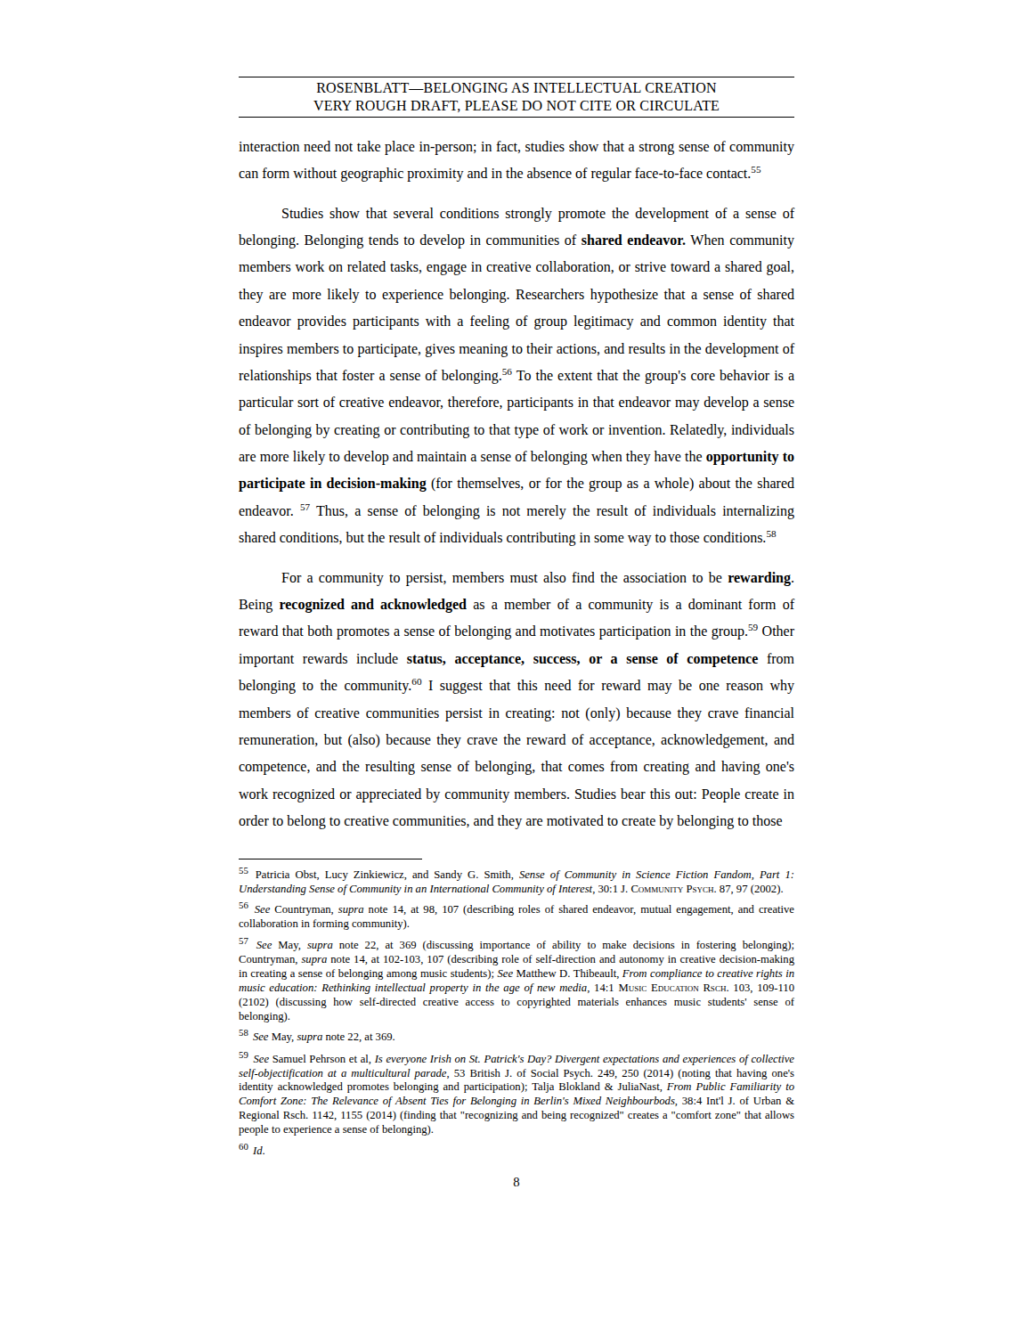Rosenblatt—Belonging as Intellectual Creation
Very Rough Draft, Please Do Not Cite or Circulate
interaction need not take place in-person; in fact, studies show that a strong sense of community can form without geographic proximity and in the absence of regular face-to-face contact.55
Studies show that several conditions strongly promote the development of a sense of belonging. Belonging tends to develop in communities of shared endeavor. When community members work on related tasks, engage in creative collaboration, or strive toward a shared goal, they are more likely to experience belonging. Researchers hypothesize that a sense of shared endeavor provides participants with a feeling of group legitimacy and common identity that inspires members to participate, gives meaning to their actions, and results in the development of relationships that foster a sense of belonging.56 To the extent that the group's core behavior is a particular sort of creative endeavor, therefore, participants in that endeavor may develop a sense of belonging by creating or contributing to that type of work or invention. Relatedly, individuals are more likely to develop and maintain a sense of belonging when they have the opportunity to participate in decision-making (for themselves, or for the group as a whole) about the shared endeavor. 57 Thus, a sense of belonging is not merely the result of individuals internalizing shared conditions, but the result of individuals contributing in some way to those conditions.58
For a community to persist, members must also find the association to be rewarding. Being recognized and acknowledged as a member of a community is a dominant form of reward that both promotes a sense of belonging and motivates participation in the group.59 Other important rewards include status, acceptance, success, or a sense of competence from belonging to the community.60 I suggest that this need for reward may be one reason why members of creative communities persist in creating: not (only) because they crave financial remuneration, but (also) because they crave the reward of acceptance, acknowledgement, and competence, and the resulting sense of belonging, that comes from creating and having one's work recognized or appreciated by community members. Studies bear this out: People create in order to belong to creative communities, and they are motivated to create by belonging to those
55 Patricia Obst, Lucy Zinkiewicz, and Sandy G. Smith, Sense of Community in Science Fiction Fandom, Part 1: Understanding Sense of Community in an International Community of Interest, 30:1 J. Community Psych. 87, 97 (2002).
56 See Countryman, supra note 14, at 98, 107 (describing roles of shared endeavor, mutual engagement, and creative collaboration in forming community).
57 See May, supra note 22, at 369 (discussing importance of ability to make decisions in fostering belonging); Countryman, supra note 14, at 102-103, 107 (describing role of self-direction and autonomy in creative decision-making in creating a sense of belonging among music students); See Matthew D. Thibeault, From compliance to creative rights in music education: Rethinking intellectual property in the age of new media, 14:1 Music Education Rsch. 103, 109-110 (2102) (discussing how self-directed creative access to copyrighted materials enhances music students' sense of belonging).
58 See May, supra note 22, at 369.
59 See Samuel Pehrson et al, Is everyone Irish on St. Patrick's Day? Divergent expectations and experiences of collective self-objectification at a multicultural parade, 53 British J. of Social Psych. 249, 250 (2014) (noting that having one's identity acknowledged promotes belonging and participation); Talja Blokland & JuliaNast, From Public Familiarity to Comfort Zone: The Relevance of Absent Ties for Belonging in Berlin's Mixed Neighbourbods, 38:4 Int'l J. of Urban & Regional Rsch. 1142, 1155 (2014) (finding that "recognizing and being recognized" creates a "comfort zone" that allows people to experience a sense of belonging).
60 Id.
8